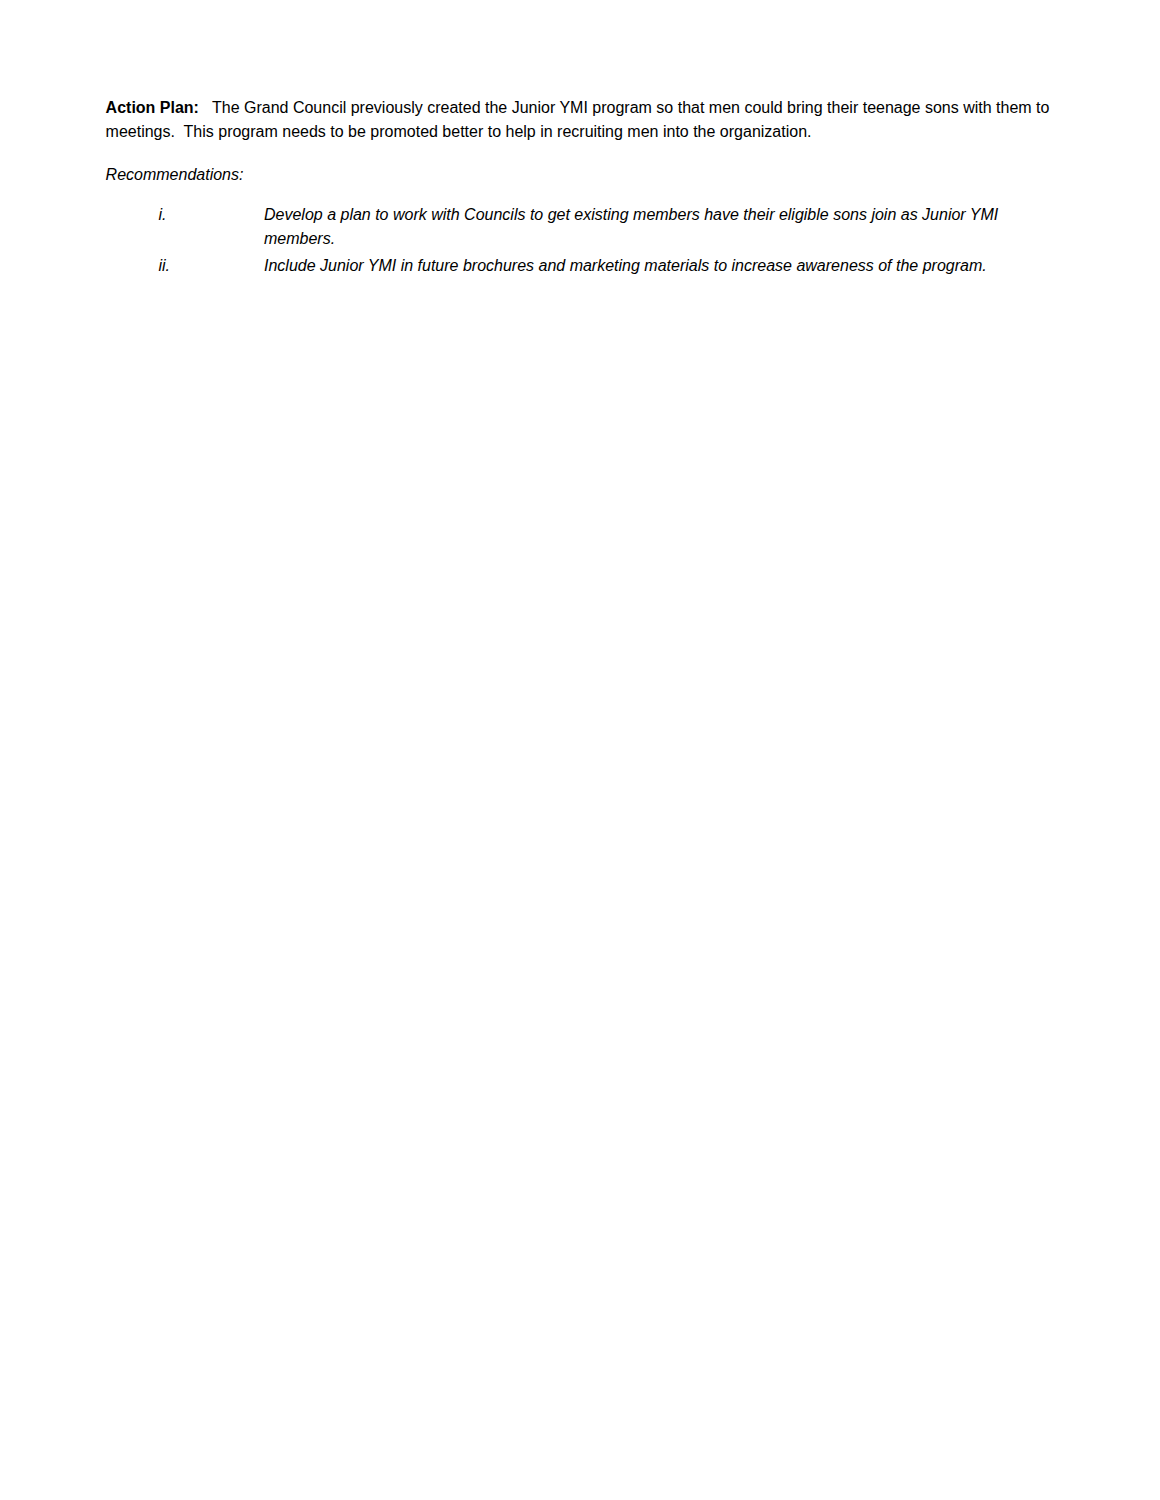Action Plan: The Grand Council previously created the Junior YMI program so that men could bring their teenage sons with them to meetings. This program needs to be promoted better to help in recruiting men into the organization.
Recommendations:
i. Develop a plan to work with Councils to get existing members have their eligible sons join as Junior YMI members.
ii. Include Junior YMI in future brochures and marketing materials to increase awareness of the program.